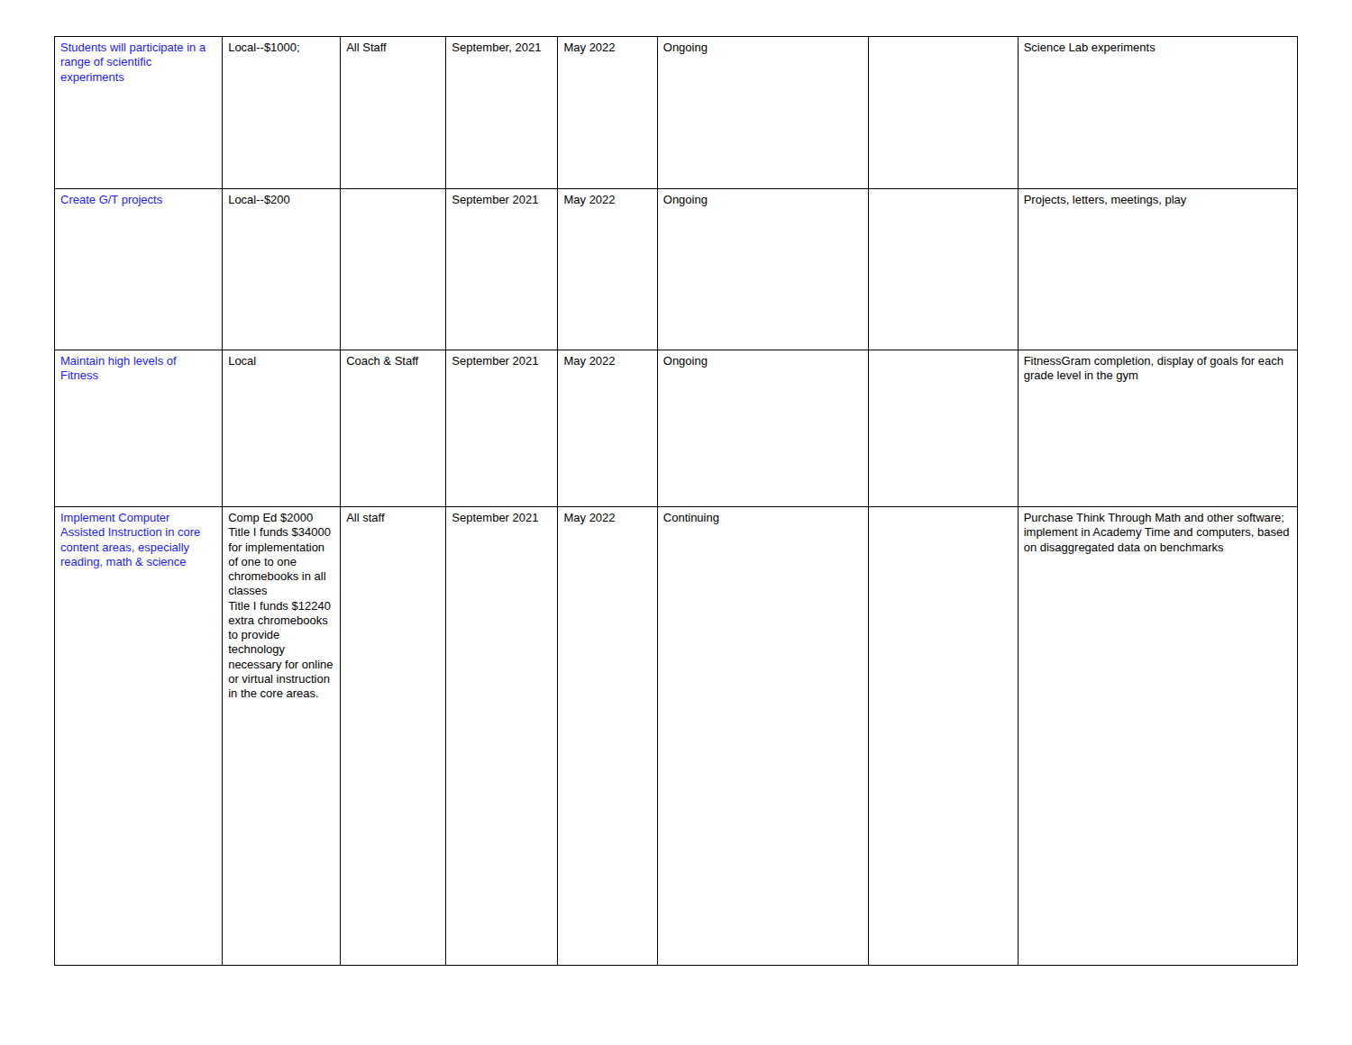| Students will participate in a range of scientific experiments | Local--$1000; | All Staff | September, 2021 | May 2022 | Ongoing | | Science Lab experiments |
| Create G/T projects | Local--$200 | | September 2021 | May 2022 | Ongoing | | Projects, letters, meetings, play |
| Maintain high levels of Fitness | Local | Coach & Staff | September 2021 | May 2022 | Ongoing | | FitnessGram completion, display of goals for each grade level in the gym |
| Implement Computer Assisted Instruction in core content areas, especially reading, math & science | Comp Ed $2000 Title I funds $34000 for implementation of one to one chromebooks in all classes Title I funds $12240 extra chromebooks to provide technology necessary for online or virtual instruction in the core areas. | All staff | September 2021 | May 2022 | Continuing | | Purchase Think Through Math and other software; implement in Academy Time and computers, based on disaggregated data on benchmarks |